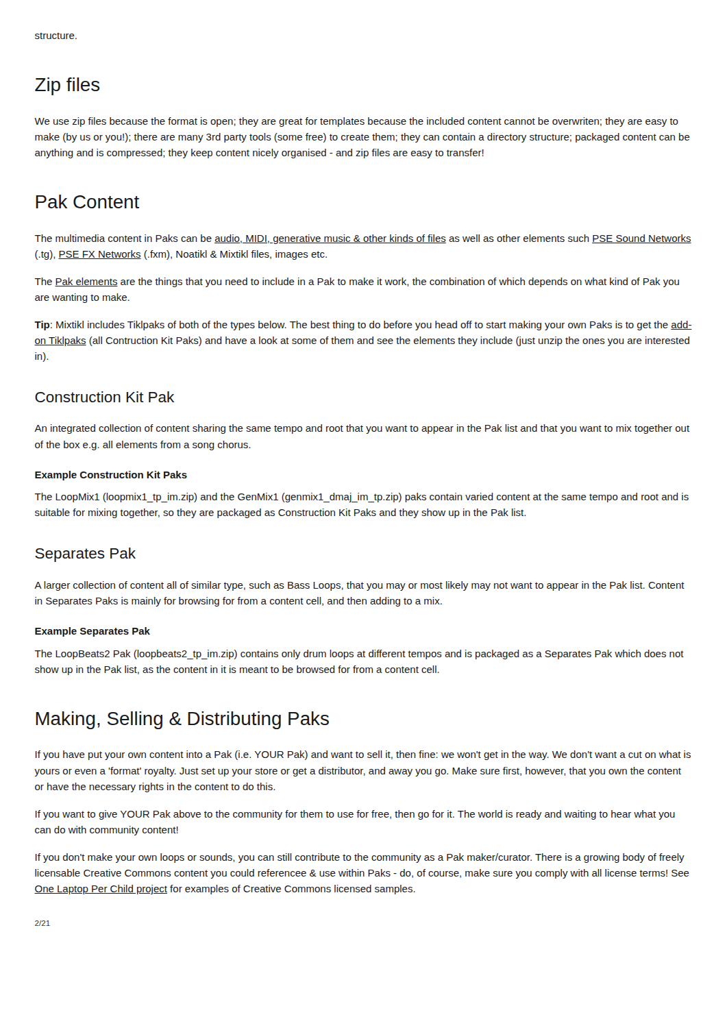structure.
Zip files
We use zip files because the format is open; they are great for templates because the included content cannot be overwriten; they are easy to make (by us or you!); there are many 3rd party tools (some free) to create them; they can contain a directory structure; packaged content can be anything and is compressed; they keep content nicely organised - and zip files are easy to transfer!
Pak Content
The multimedia content in Paks can be audio, MIDI, generative music & other kinds of files as well as other elements such PSE Sound Networks (.tg), PSE FX Networks (.fxm), Noatikl & Mixtikl files, images etc.
The Pak elements are the things that you need to include in a Pak to make it work, the combination of which depends on what kind of Pak you are wanting to make.
Tip: Mixtikl includes Tiklpaks of both of the types below. The best thing to do before you head off to start making your own Paks is to get the add-on Tiklpaks (all Contruction Kit Paks) and have a look at some of them and see the elements they include (just unzip the ones you are interested in).
Construction Kit Pak
An integrated collection of content sharing the same tempo and root that you want to appear in the Pak list and that you want to mix together out of the box e.g. all elements from a song chorus.
Example Construction Kit Paks
The LoopMix1 (loopmix1_tp_im.zip) and the GenMix1 (genmix1_dmaj_im_tp.zip) paks contain varied content at the same tempo and root and is suitable for mixing together, so they are packaged as Construction Kit Paks and they show up in the Pak list.
Separates Pak
A larger collection of content all of similar type, such as Bass Loops, that you may or most likely may not want to appear in the Pak list. Content in Separates Paks is mainly for browsing for from a content cell, and then adding to a mix.
Example Separates Pak
The LoopBeats2 Pak (loopbeats2_tp_im.zip) contains only drum loops at different tempos and is packaged as a Separates Pak which does not show up in the Pak list, as the content in it is meant to be browsed for from a content cell.
Making, Selling & Distributing Paks
If you have put your own content into a Pak (i.e. YOUR Pak) and want to sell it, then fine: we won't get in the way. We don't want a cut on what is yours or even a 'format' royalty. Just set up your store or get a distributor, and away you go. Make sure first, however, that you own the content or have the necessary rights in the content to do this.
If you want to give YOUR Pak above to the community for them to use for free, then go for it. The world is ready and waiting to hear what you can do with community content!
If you don't make your own loops or sounds, you can still contribute to the community as a Pak maker/curator. There is a growing body of freely licensable Creative Commons content you could referencee & use within Paks - do, of course, make sure you comply with all license terms! See One Laptop Per Child project for examples of Creative Commons licensed samples.
2/21